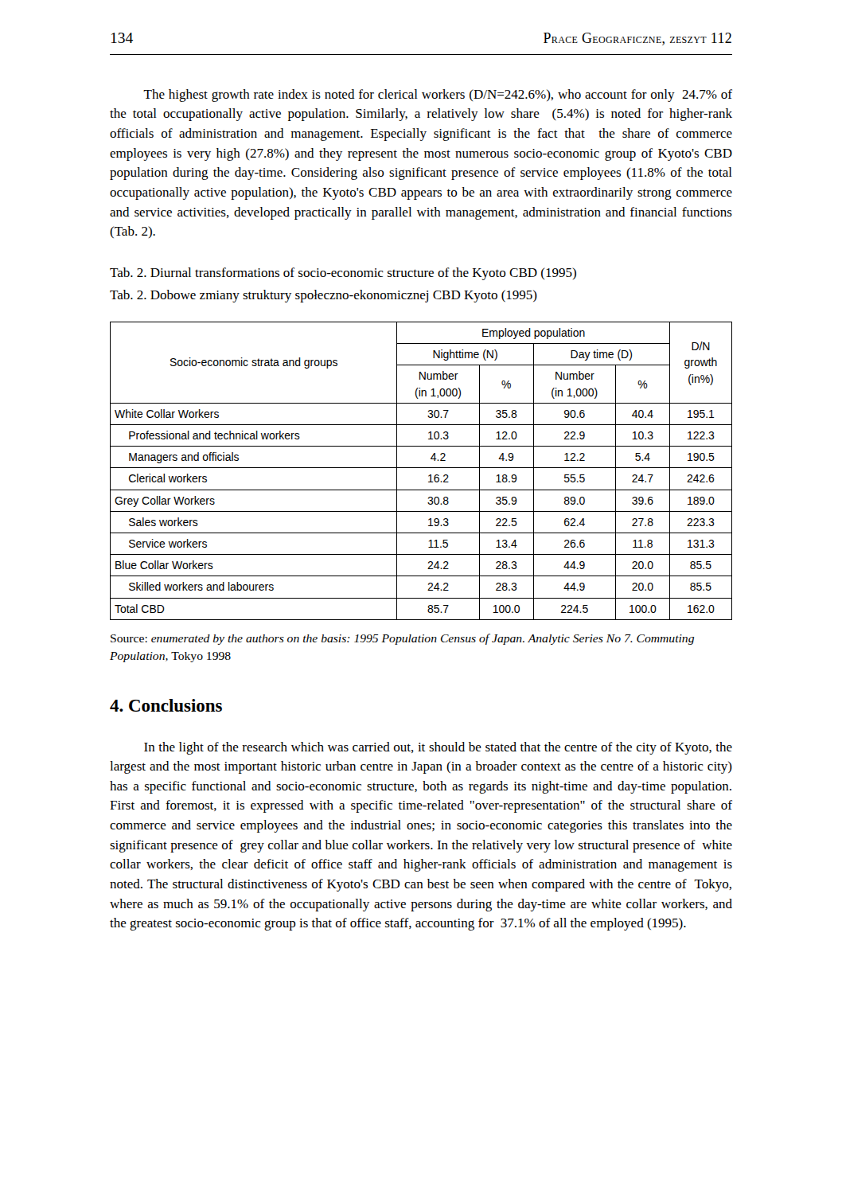134 Prace Geograficzne, zeszyt 112
The highest growth rate index is noted for clerical workers (D/N=242.6%), who account for only 24.7% of the total occupationally active population. Similarly, a relatively low share (5.4%) is noted for higher-rank officials of administration and management. Especially significant is the fact that the share of commerce employees is very high (27.8%) and they represent the most numerous socio-economic group of Kyoto's CBD population during the day-time. Considering also significant presence of service employees (11.8% of the total occupationally active population), the Kyoto's CBD appears to be an area with extraordinarily strong commerce and service activities, developed practically in parallel with management, administration and financial functions (Tab. 2).
Tab. 2. Diurnal transformations of socio-economic structure of the Kyoto CBD (1995)
Tab. 2. Dobowe zmiany struktury społeczno-ekonomicznej CBD Kyoto (1995)
| Socio-economic strata and groups | Employed population | D/N growth (in%) |
| --- | --- | --- |
| Nighttime (N) | Day time (D) |
| Number (in 1,000) | % | Number (in 1,000) | % |
| White Collar Workers | 30.7 | 35.8 | 90.6 | 40.4 | 195.1 |
| Professional and technical workers | 10.3 | 12.0 | 22.9 | 10.3 | 122.3 |
| Managers and officials | 4.2 | 4.9 | 12.2 | 5.4 | 190.5 |
| Clerical workers | 16.2 | 18.9 | 55.5 | 24.7 | 242.6 |
| Grey Collar Workers | 30.8 | 35.9 | 89.0 | 39.6 | 189.0 |
| Sales workers | 19.3 | 22.5 | 62.4 | 27.8 | 223.3 |
| Service workers | 11.5 | 13.4 | 26.6 | 11.8 | 131.3 |
| Blue Collar Workers | 24.2 | 28.3 | 44.9 | 20.0 | 85.5 |
| Skilled workers and labourers | 24.2 | 28.3 | 44.9 | 20.0 | 85.5 |
| Total CBD | 85.7 | 100.0 | 224.5 | 100.0 | 162.0 |
Source: enumerated by the authors on the basis: 1995 Population Census of Japan. Analytic Series No 7. Commuting Population, Tokyo 1998
4. Conclusions
In the light of the research which was carried out, it should be stated that the centre of the city of Kyoto, the largest and the most important historic urban centre in Japan (in a broader context as the centre of a historic city) has a specific functional and socio-economic structure, both as regards its night-time and day-time population. First and foremost, it is expressed with a specific time-related "over-representation" of the structural share of commerce and service employees and the industrial ones; in socio-economic categories this translates into the significant presence of grey collar and blue collar workers. In the relatively very low structural presence of white collar workers, the clear deficit of office staff and higher-rank officials of administration and management is noted. The structural distinctiveness of Kyoto's CBD can best be seen when compared with the centre of Tokyo, where as much as 59.1% of the occupationally active persons during the day-time are white collar workers, and the greatest socio-economic group is that of office staff, accounting for 37.1% of all the employed (1995).